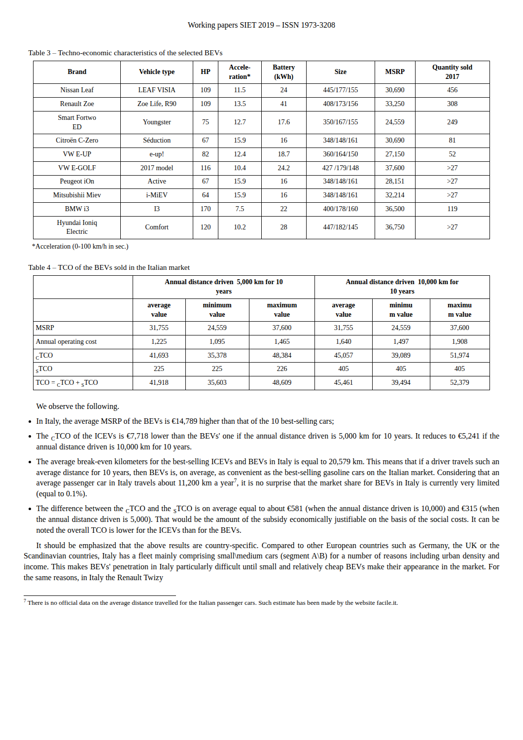Working papers SIET 2019 – ISSN 1973-3208
Table 3 – Techno-economic characteristics of the selected BEVs
| Brand | Vehicle type | HP | Accele- ration* | Battery (kWh) | Size | MSRP | Quantity sold 2017 |
| --- | --- | --- | --- | --- | --- | --- | --- |
| Nissan Leaf | LEAF VISIA | 109 | 11.5 | 24 | 445/177/155 | 30,690 | 456 |
| Renault Zoe | Zoe Life, R90 | 109 | 13.5 | 41 | 408/173/156 | 33,250 | 308 |
| Smart Fortwo ED | Youngster | 75 | 12.7 | 17.6 | 350/167/155 | 24,559 | 249 |
| Citroën C-Zero | Séduction | 67 | 15.9 | 16 | 348/148/161 | 30,690 | 81 |
| VW E-UP | e-up! | 82 | 12.4 | 18.7 | 360/164/150 | 27,150 | 52 |
| VW E-GOLF | 2017 model | 116 | 10.4 | 24.2 | 427 /179/148 | 37,600 | >27 |
| Peugeot iOn | Active | 67 | 15.9 | 16 | 348/148/161 | 28,151 | >27 |
| Mitsubishii Miev | i-MiEV | 64 | 15.9 | 16 | 348/148/161 | 32,214 | >27 |
| BMW i3 | I3 | 170 | 7.5 | 22 | 400/178/160 | 36,500 | 119 |
| Hyundai Ioniq Electric | Comfort | 120 | 10.2 | 28 | 447/182/145 | 36,750 | >27 |
*Acceleration (0-100 km/h in sec.)
Table 4 – TCO of the BEVs sold in the Italian market
| | Annual distance driven 5,000 km for 10 years | Annual distance driven 10,000 km for 10 years |
| --- | --- | --- |
| | average value | minimum value | maximum value | average value | minimu m value | maximu m value |
| MSRP | 31,755 | 24,559 | 37,600 | 31,755 | 24,559 | 37,600 |
| Annual operating cost | 1,225 | 1,095 | 1,465 | 1,640 | 1,497 | 1,908 |
| C TCO | 41,693 | 35,378 | 48,384 | 45,057 | 39,089 | 51,974 |
| S TCO | 225 | 225 | 226 | 405 | 405 | 405 |
| TCO = C TCO + S TCO | 41,918 | 35,603 | 48,609 | 45,461 | 39,494 | 52,379 |
We observe the following.
In Italy, the average MSRP of the BEVs is €14,789 higher than that of the 10 best-selling cars;
The CTCO of the ICEVs is €7,718 lower than the BEVs' one if the annual distance driven is 5,000 km for 10 years. It reduces to €5,241 if the annual distance driven is 10,000 km for 10 years.
The average break-even kilometers for the best-selling ICEVs and BEVs in Italy is equal to 20,579 km. This means that if a driver travels such an average distance for 10 years, then BEVs is, on average, as convenient as the best-selling gasoline cars on the Italian market. Considering that an average passenger car in Italy travels about 11,200 km a year7, it is no surprise that the market share for BEVs in Italy is currently very limited (equal to 0.1%).
The difference between the CTCO and the STCO is on average equal to about €581 (when the annual distance driven is 10,000) and €315 (when the annual distance driven is 5,000). That would be the amount of the subsidy economically justifiable on the basis of the social costs. It can be noted the overall TCO is lower for the ICEVs than for the BEVs.
It should be emphasized that the above results are country-specific. Compared to other European countries such as Germany, the UK or the Scandinavian countries, Italy has a fleet mainly comprising small\medium cars (segment A\B) for a number of reasons including urban density and income. This makes BEVs' penetration in Italy particularly difficult until small and relatively cheap BEVs make their appearance in the market. For the same reasons, in Italy the Renault Twizy
7 There is no official data on the average distance travelled for the Italian passenger cars. Such estimate has been made by the website facile.it.